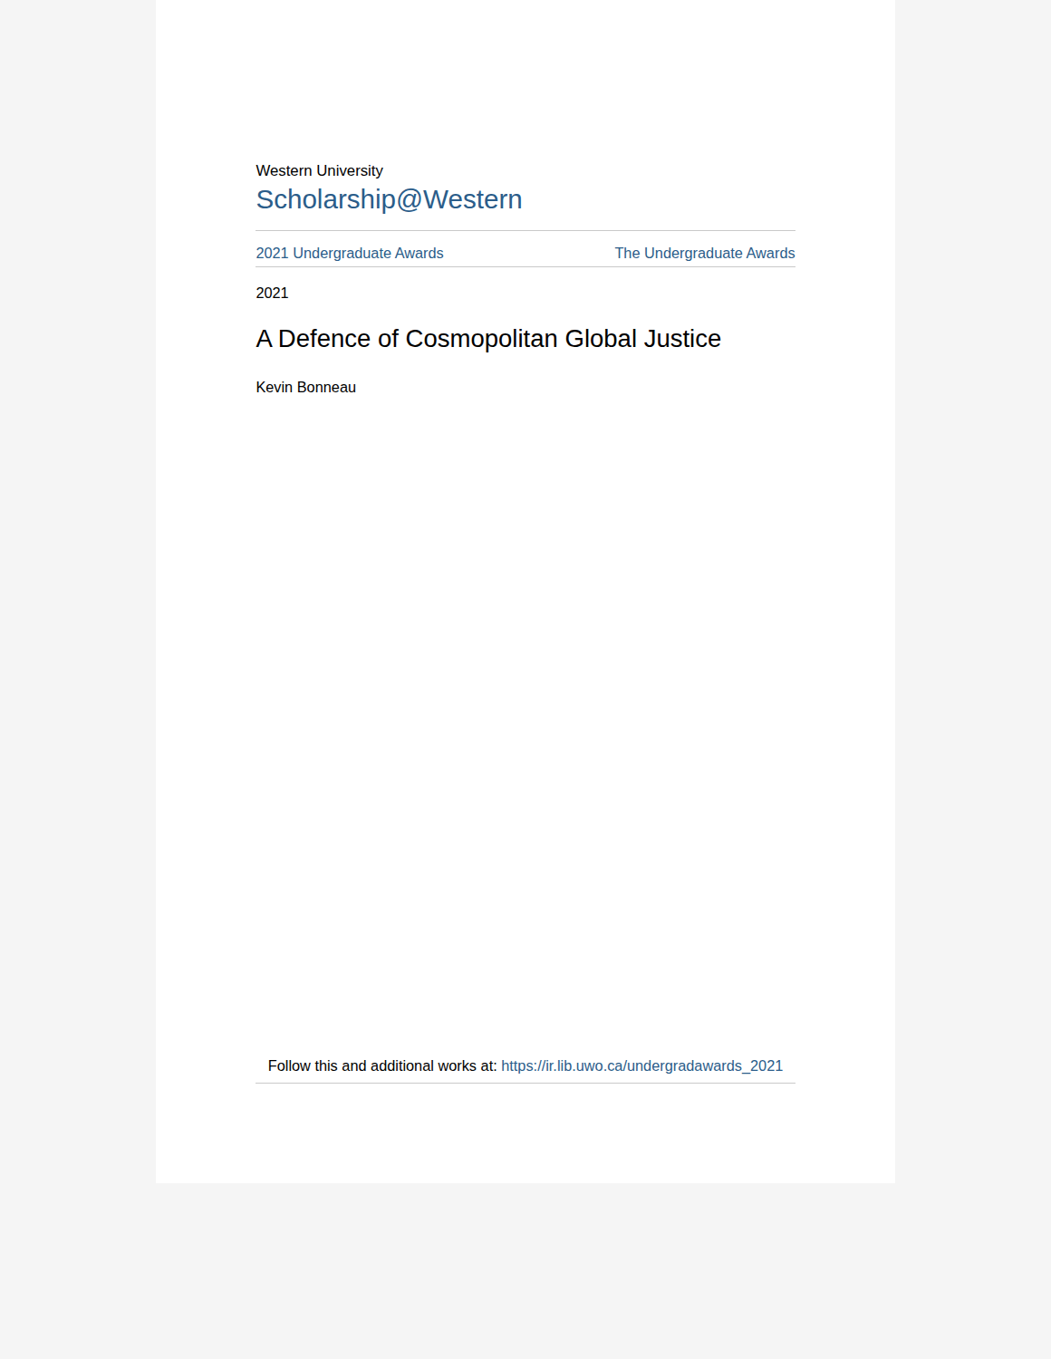Western University
Scholarship@Western
2021 Undergraduate Awards The Undergraduate Awards
2021
A Defence of Cosmopolitan Global Justice
Kevin Bonneau
Follow this and additional works at: https://ir.lib.uwo.ca/undergradawards_2021